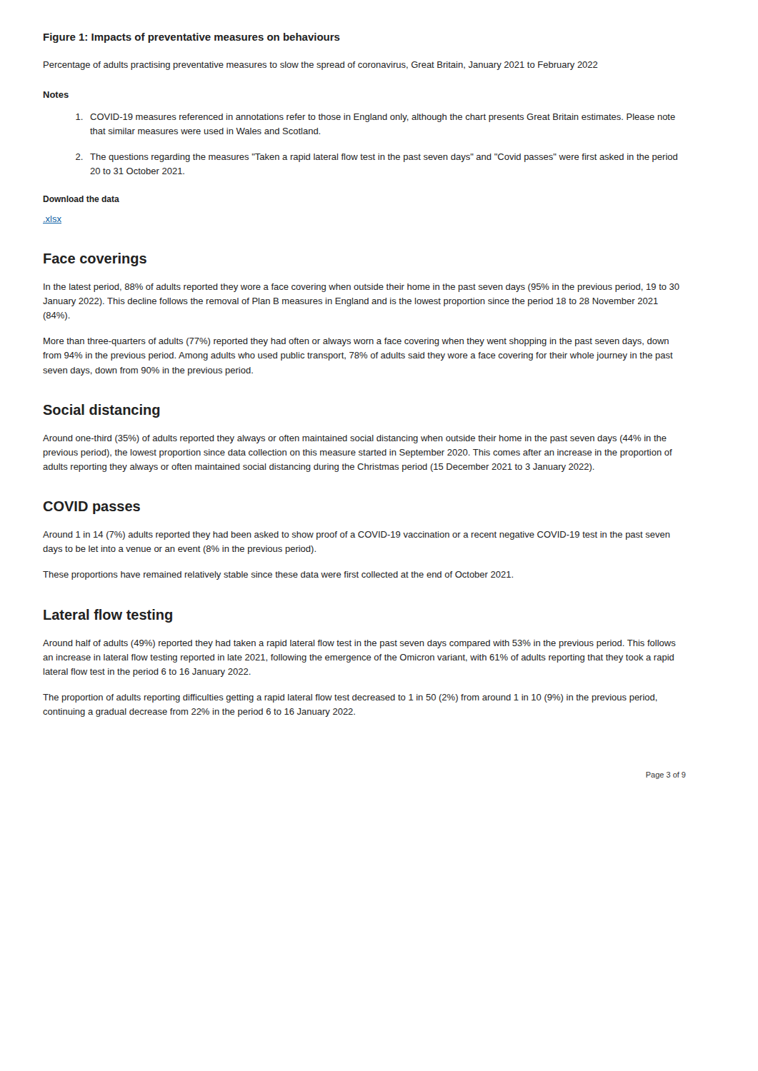Figure 1: Impacts of preventative measures on behaviours
Percentage of adults practising preventative measures to slow the spread of coronavirus, Great Britain, January 2021 to February 2022
Notes
COVID-19 measures referenced in annotations refer to those in England only, although the chart presents Great Britain estimates. Please note that similar measures were used in Wales and Scotland.
The questions regarding the measures "Taken a rapid lateral flow test in the past seven days" and "Covid passes" were first asked in the period 20 to 31 October 2021.
Download the data
.xlsx
Face coverings
In the latest period, 88% of adults reported they wore a face covering when outside their home in the past seven days (95% in the previous period, 19 to 30 January 2022). This decline follows the removal of Plan B measures in England and is the lowest proportion since the period 18 to 28 November 2021 (84%).
More than three-quarters of adults (77%) reported they had often or always worn a face covering when they went shopping in the past seven days, down from 94% in the previous period. Among adults who used public transport, 78% of adults said they wore a face covering for their whole journey in the past seven days, down from 90% in the previous period.
Social distancing
Around one-third (35%) of adults reported they always or often maintained social distancing when outside their home in the past seven days (44% in the previous period), the lowest proportion since data collection on this measure started in September 2020. This comes after an increase in the proportion of adults reporting they always or often maintained social distancing during the Christmas period (15 December 2021 to 3 January 2022).
COVID passes
Around 1 in 14 (7%) adults reported they had been asked to show proof of a COVID-19 vaccination or a recent negative COVID-19 test in the past seven days to be let into a venue or an event (8% in the previous period).
These proportions have remained relatively stable since these data were first collected at the end of October 2021.
Lateral flow testing
Around half of adults (49%) reported they had taken a rapid lateral flow test in the past seven days compared with 53% in the previous period. This follows an increase in lateral flow testing reported in late 2021, following the emergence of the Omicron variant, with 61% of adults reporting that they took a rapid lateral flow test in the period 6 to 16 January 2022.
The proportion of adults reporting difficulties getting a rapid lateral flow test decreased to 1 in 50 (2%) from around 1 in 10 (9%) in the previous period, continuing a gradual decrease from 22% in the period 6 to 16 January 2022.
Page 3 of 9